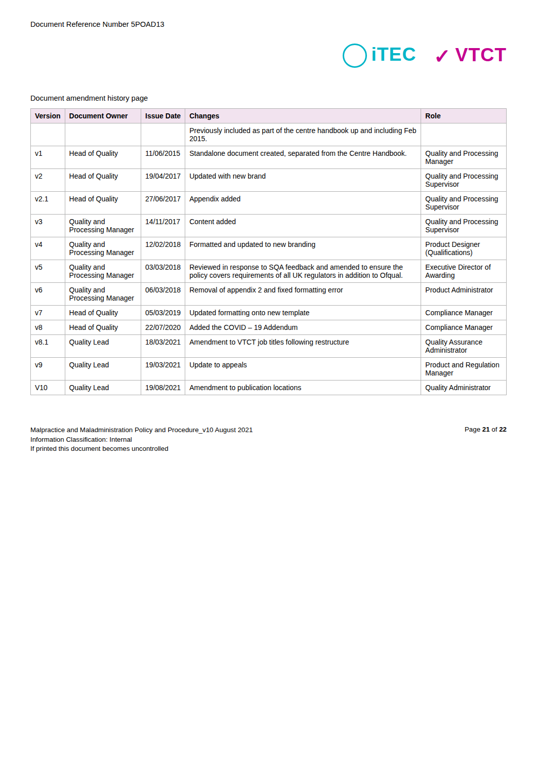Document Reference Number 5POAD13
iTEC ✓VTCT
Document amendment history page
| Version | Document Owner | Issue Date | Changes | Role |
| --- | --- | --- | --- | --- |
| | | | Previously included as part of the centre handbook up and including Feb 2015. | |
| v1 | Head of Quality | 11/06/2015 | Standalone document created, separated from the Centre Handbook. | Quality and Processing Manager |
| v2 | Head of Quality | 19/04/2017 | Updated with new brand | Quality and Processing Supervisor |
| v2.1 | Head of Quality | 27/06/2017 | Appendix added | Quality and Processing Supervisor |
| v3 | Quality and Processing Manager | 14/11/2017 | Content added | Quality and Processing Supervisor |
| v4 | Quality and Processing Manager | 12/02/2018 | Formatted and updated to new branding | Product Designer (Qualifications) |
| v5 | Quality and Processing Manager | 03/03/2018 | Reviewed in response to SQA feedback and amended to ensure the policy covers requirements of all UK regulators in addition to Ofqual. | Executive Director of Awarding |
| v6 | Quality and Processing Manager | 06/03/2018 | Removal of appendix 2 and fixed formatting error | Product Administrator |
| v7 | Head of Quality | 05/03/2019 | Updated formatting onto new template | Compliance Manager |
| v8 | Head of Quality | 22/07/2020 | Added the COVID – 19 Addendum | Compliance Manager |
| v8.1 | Quality Lead | 18/03/2021 | Amendment to VTCT job titles following restructure | Quality Assurance Administrator |
| v9 | Quality Lead | 19/03/2021 | Update to appeals | Product and Regulation Manager |
| V10 | Quality Lead | 19/08/2021 | Amendment to publication locations | Quality Administrator |
Malpractice and Maladministration Policy and Procedure_v10 August 2021
Information Classification: Internal
If printed this document becomes uncontrolled
Page 21 of 22